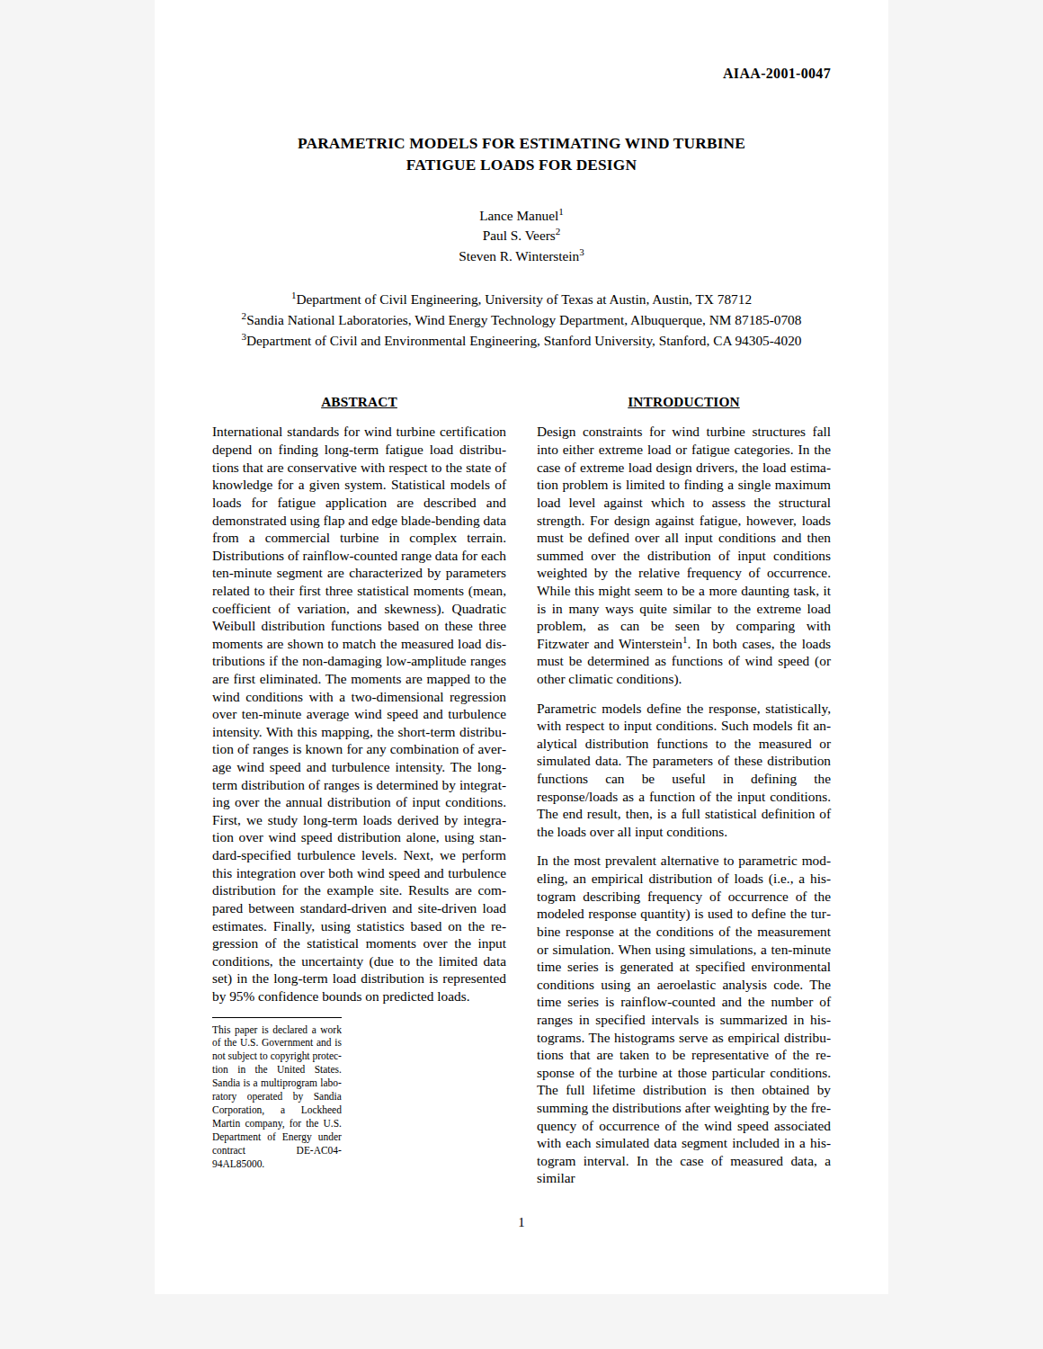AIAA-2001-0047
Parametric Models for Estimating Wind Turbine
Fatigue Loads for Design
Lance Manuel1
Paul S. Veers2
Steven R. Winterstein3
1Department of Civil Engineering, University of Texas at Austin, Austin, TX 78712
2Sandia National Laboratories, Wind Energy Technology Department, Albuquerque, NM 87185-0708
3Department of Civil and Environmental Engineering, Stanford University, Stanford, CA 94305-4020
Abstract
International standards for wind turbine certification depend on finding long-term fatigue load distributions that are conservative with respect to the state of knowledge for a given system. Statistical models of loads for fatigue application are described and demonstrated using flap and edge blade-bending data from a commercial turbine in complex terrain. Distributions of rainflow-counted range data for each ten-minute segment are characterized by parameters related to their first three statistical moments (mean, coefficient of variation, and skewness). Quadratic Weibull distribution functions based on these three moments are shown to match the measured load distributions if the non-damaging low-amplitude ranges are first eliminated. The moments are mapped to the wind conditions with a two-dimensional regression over ten-minute average wind speed and turbulence intensity. With this mapping, the short-term distribution of ranges is known for any combination of average wind speed and turbulence intensity. The long-term distribution of ranges is determined by integrating over the annual distribution of input conditions. First, we study long-term loads derived by integration over wind speed distribution alone, using standard-specified turbulence levels. Next, we perform this integration over both wind speed and turbulence distribution for the example site. Results are compared between standard-driven and site-driven load estimates. Finally, using statistics based on the regression of the statistical moments over the input conditions, the uncertainty (due to the limited data set) in the long-term load distribution is represented by 95% confidence bounds on predicted loads.
This paper is declared a work of the U.S. Government and is not subject to copyright protection in the United States. Sandia is a multiprogram laboratory operated by Sandia Corporation, a Lockheed Martin company, for the U.S. Department of Energy under contract DE-AC04-94AL85000.
Introduction
Design constraints for wind turbine structures fall into either extreme load or fatigue categories. In the case of extreme load design drivers, the load estimation problem is limited to finding a single maximum load level against which to assess the structural strength. For design against fatigue, however, loads must be defined over all input conditions and then summed over the distribution of input conditions weighted by the relative frequency of occurrence. While this might seem to be a more daunting task, it is in many ways quite similar to the extreme load problem, as can be seen by comparing with Fitzwater and Winterstein1. In both cases, the loads must be determined as functions of wind speed (or other climatic conditions).
Parametric models define the response, statistically, with respect to input conditions. Such models fit analytical distribution functions to the measured or simulated data. The parameters of these distribution functions can be useful in defining the response/loads as a function of the input conditions. The end result, then, is a full statistical definition of the loads over all input conditions.
In the most prevalent alternative to parametric modeling, an empirical distribution of loads (i.e., a histogram describing frequency of occurrence of the modeled response quantity) is used to define the turbine response at the conditions of the measurement or simulation. When using simulations, a ten-minute time series is generated at specified environmental conditions using an aeroelastic analysis code. The time series is rainflow-counted and the number of ranges in specified intervals is summarized in histograms. The histograms serve as empirical distributions that are taken to be representative of the response of the turbine at those particular conditions. The full lifetime distribution is then obtained by summing the distributions after weighting by the frequency of occurrence of the wind speed associated with each simulated data segment included in a histogram interval. In the case of measured data, a similar
1